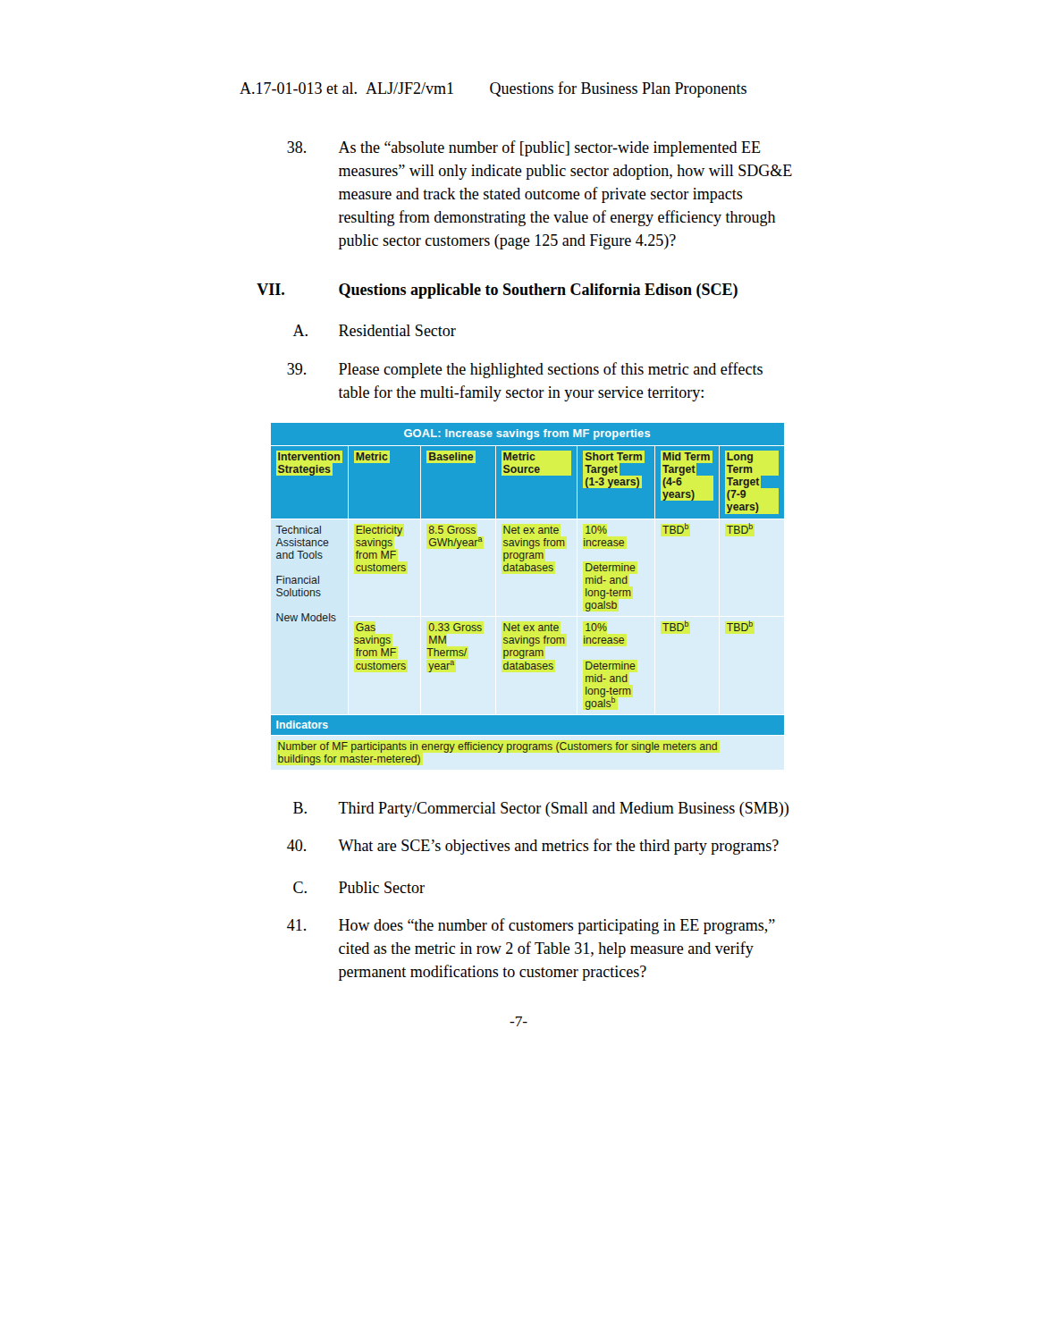A.17-01-013 et al. ALJ/JF2/vm1 Questions for Business Plan Proponents
38. As the “absolute number of [public] sector-wide implemented EE measures” will only indicate public sector adoption, how will SDG&E measure and track the stated outcome of private sector impacts resulting from demonstrating the value of energy efficiency through public sector customers (page 125 and Figure 4.25)?
VII. Questions applicable to Southern California Edison (SCE)
A. Residential Sector
39. Please complete the highlighted sections of this metric and effects table for the multi-family sector in your service territory:
| GOAL: Increase savings from MF properties |
| Intervention Strategies | Metric | Baseline | Metric Source | Short Term Target (1-3 years) | Mid Term Target (4-6 years) | Long Term Target (7-9 years) |
| Technical Assistance and Tools Financial Solutions New Models | Electricity savings from MF customers | 8.5 Gross GWh/year a | Net ex ante savings from program databases | 10% increase Determine mid- and long-term goalsb | TBD b | TBD b |
| Gas savings from MF customers | 0.33 Gross MM Therms/ year a | Net ex ante savings from program databases | 10% increase Determine mid- and long-term goals b | TBD b | TBD b |
| Indicators |
| Number of MF participants in energy efficiency programs (Customers for single meters and buildings for master-metered) |
B. Third Party/Commercial Sector (Small and Medium Business (SMB))
40. What are SCE’s objectives and metrics for the third party programs?
C. Public Sector
41. How does “the number of customers participating in EE programs,” cited as the metric in row 2 of Table 31, help measure and verify permanent modifications to customer practices?
-7-